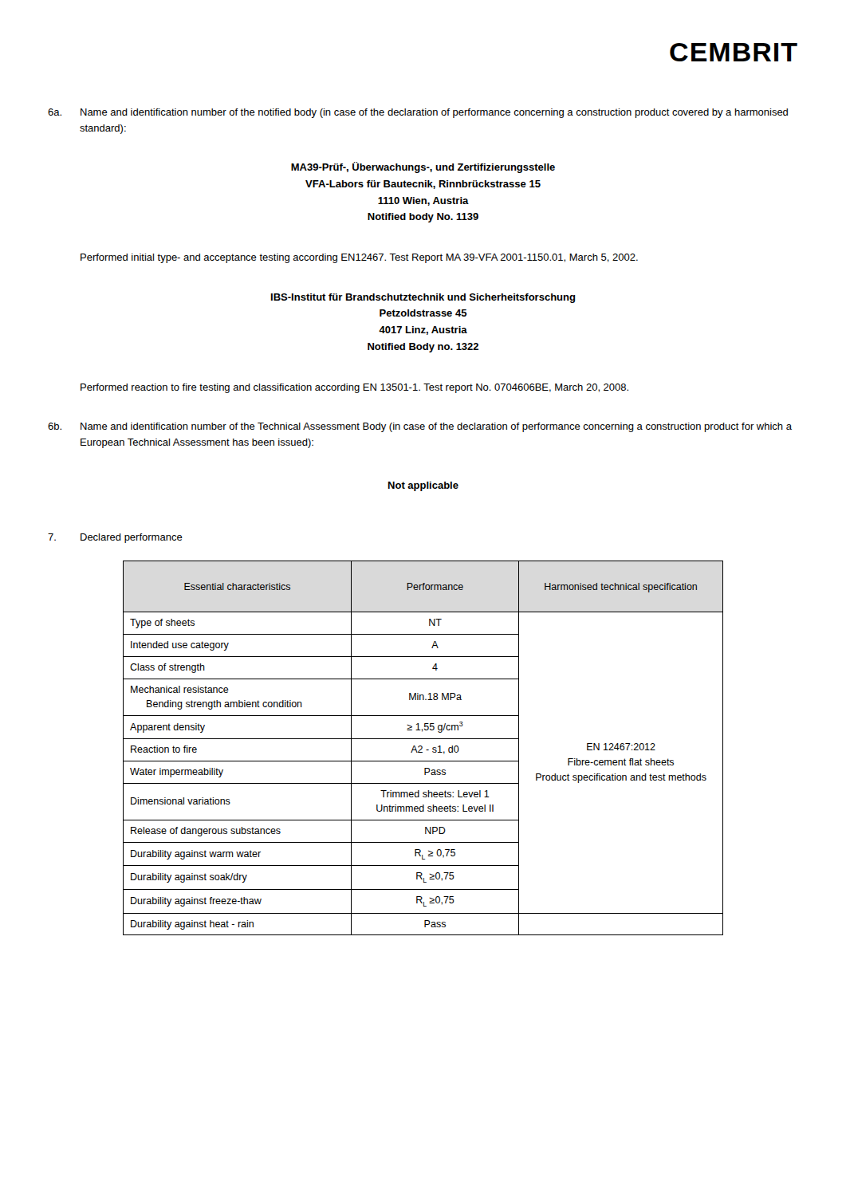CEMBRIT
6a.
Name and identification number of the notified body (in case of the declaration of performance concerning a construction product covered by a harmonised standard):
MA39-Prüf-, Überwachungs-, und Zertifizierungsstelle
VFA-Labors für Bautecnik, Rinnbrückstrasse 15
1110 Wien, Austria
Notified body No. 1139
Performed initial type- and acceptance testing according EN12467. Test Report MA 39-VFA 2001-1150.01, March 5, 2002.
IBS-Institut für Brandschutztechnik und Sicherheitsforschung
Petzoldstrasse 45
4017 Linz, Austria
Notified Body no. 1322
Performed reaction to fire testing and classification according EN 13501-1. Test report No. 0704606BE, March 20, 2008.
6b.
Name and identification number of the Technical Assessment Body (in case of the declaration of performance concerning a construction product for which a European Technical Assessment has been issued):
Not applicable
7.
Declared performance
| Essential characteristics | Performance | Harmonised technical specification |
| --- | --- | --- |
| Type of sheets | NT | EN 12467:2012 Fibre-cement flat sheets Product specification and test methods |
| Intended use category | A |
| Class of strength | 4 |
| Mechanical resistance Bending strength ambient condition | Min.18 MPa |
| Apparent density | ≥ 1,55 g/cm 3 |
| Reaction to fire | A2 - s1, d0 |
| Water impermeability | Pass |
| Dimensional variations | Trimmed sheets: Level 1 Untrimmed sheets: Level II |
| Release of dangerous substances | NPD |
| Durability against warm water | R L ≥ 0,75 |
| Durability against soak/dry | R L ≥0,75 |
| Durability against freeze-thaw | R L ≥0,75 |
| Durability against heat - rain | Pass | |